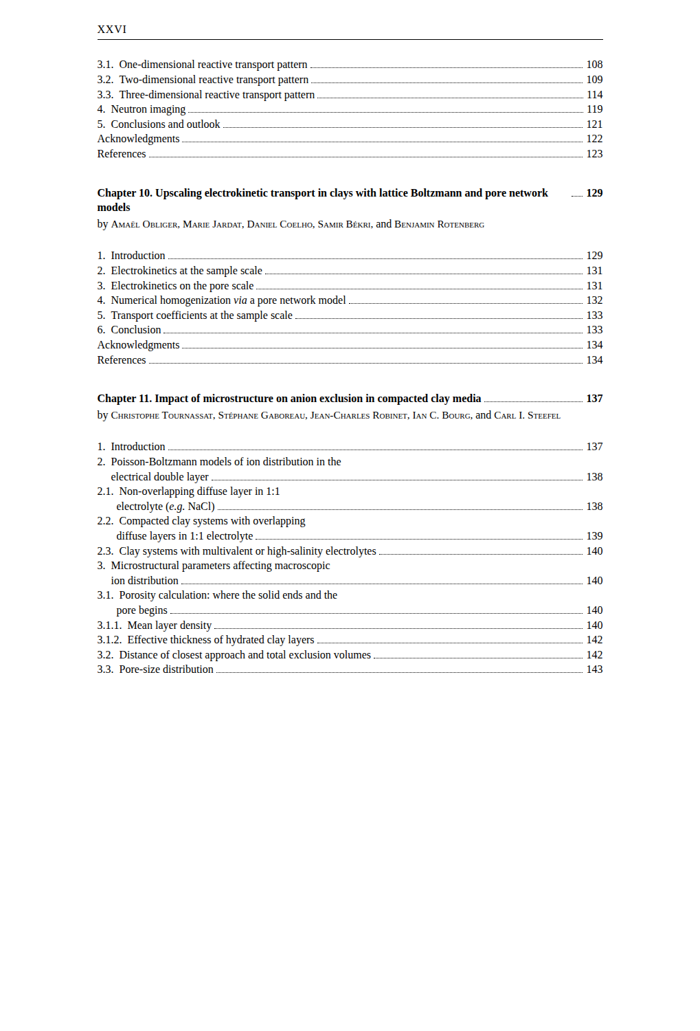XXVI
3.1. One-dimensional reactive transport pattern 108
3.2. Two-dimensional reactive transport pattern 109
3.3. Three-dimensional reactive transport pattern 114
4. Neutron imaging 119
5. Conclusions and outlook 121
Acknowledgments 122
References 123
Chapter 10. Upscaling electrokinetic transport in clays with lattice Boltzmann and pore network models 129
by Amaël Obliger, Marie Jardat, Daniel Coelho, Samir Békri, and Benjamin Rotenberg
1. Introduction 129
2. Electrokinetics at the sample scale 131
3. Electrokinetics on the pore scale 131
4. Numerical homogenization via a pore network model 132
5. Transport coefficients at the sample scale 133
6. Conclusion 133
Acknowledgments 134
References 134
Chapter 11. Impact of microstructure on anion exclusion in compacted clay media 137
by Christophe Tournassat, Stéphane Gaboreau, Jean-Charles Robinet, Ian C. Bourg, and Carl I. Steefel
1. Introduction 137
2. Poisson-Boltzmann models of ion distribution in the
electrical double layer 138
2.1. Non-overlapping diffuse layer in 1:1
electrolyte (e.g. NaCl) 138
2.2. Compacted clay systems with overlapping
diffuse layers in 1:1 electrolyte 139
2.3. Clay systems with multivalent or high-salinity electrolytes 140
3. Microstructural parameters affecting macroscopic
ion distribution 140
3.1. Porosity calculation: where the solid ends and the
pore begins 140
3.1.1. Mean layer density 140
3.1.2. Effective thickness of hydrated clay layers 142
3.2. Distance of closest approach and total exclusion volumes 142
3.3. Pore-size distribution 143